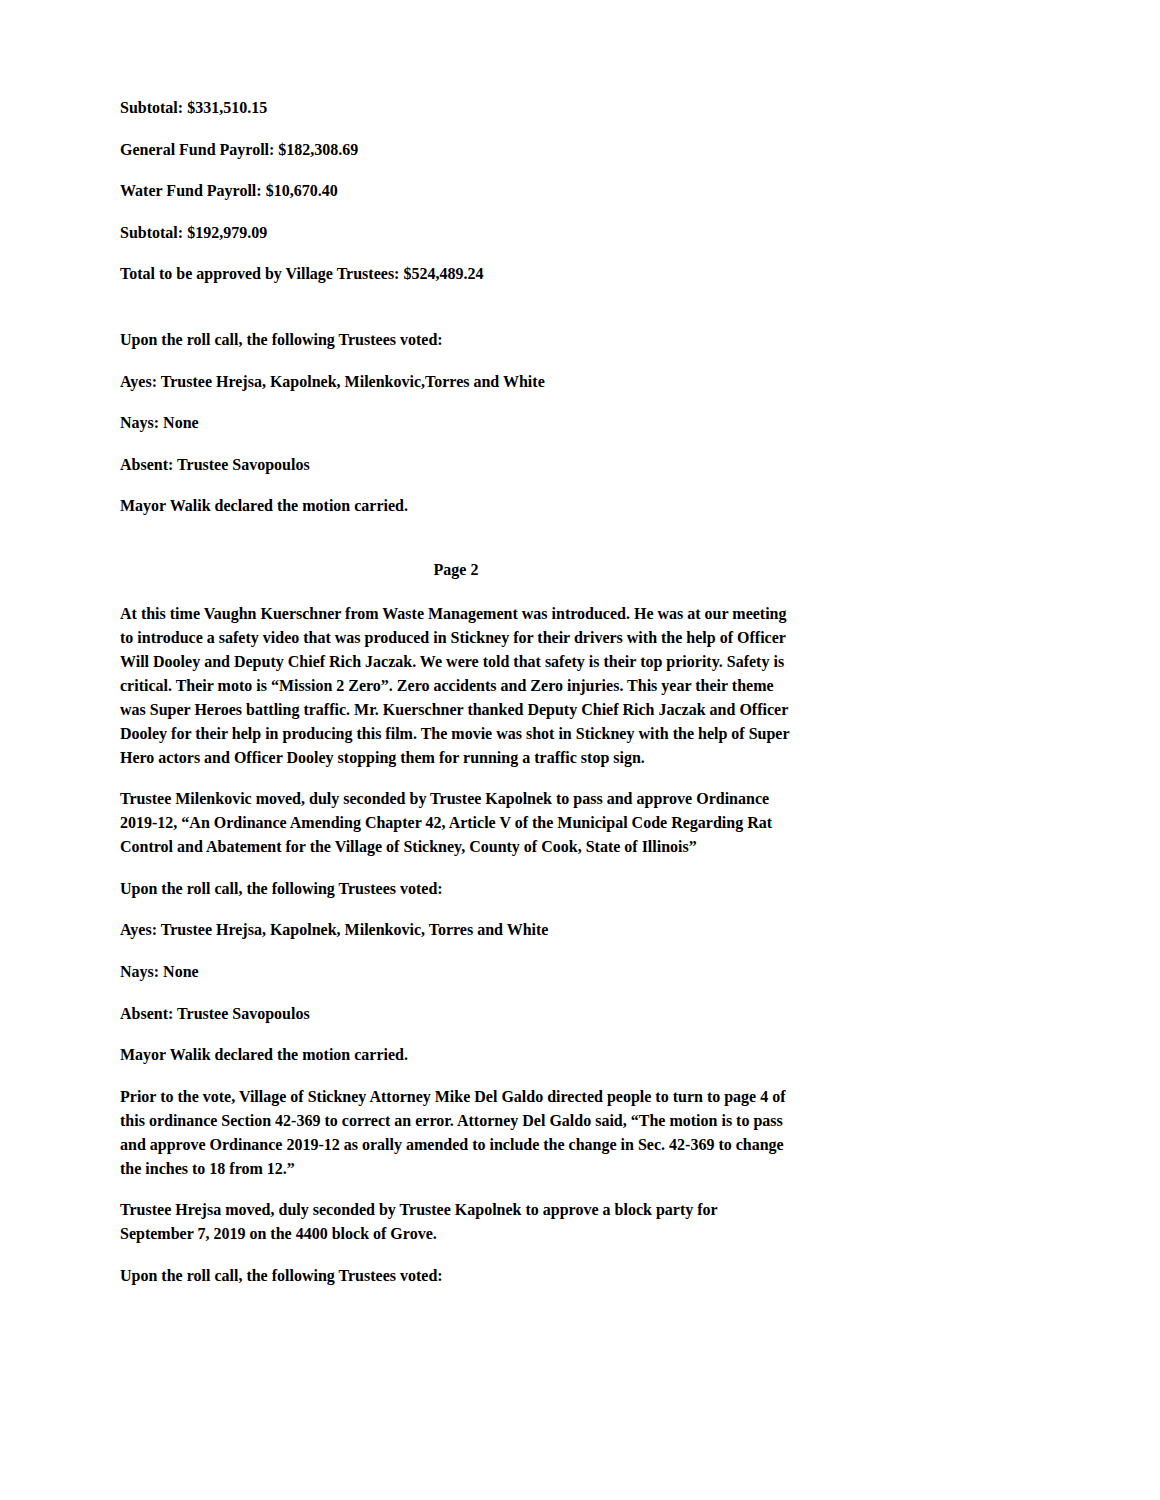Subtotal: $331,510.15
General Fund Payroll: $182,308.69
Water Fund Payroll: $10,670.40
Subtotal: $192,979.09
Total to be approved by Village Trustees: $524,489.24
Upon the roll call, the following Trustees voted:
Ayes: Trustee Hrejsa, Kapolnek, Milenkovic,Torres and White
Nays: None
Absent: Trustee Savopoulos
Mayor Walik declared the motion carried.
Page 2
At this time Vaughn Kuerschner from Waste Management was introduced. He was at our meeting to introduce a safety video that was produced in Stickney for their drivers with the help of Officer Will Dooley and Deputy Chief Rich Jaczak. We were told that safety is their top priority. Safety is critical. Their moto is “Mission 2 Zero”. Zero accidents and Zero injuries. This year their theme was Super Heroes battling traffic. Mr. Kuerschner thanked Deputy Chief Rich Jaczak and Officer Dooley for their help in producing this film. The movie was shot in Stickney with the help of Super Hero actors and Officer Dooley stopping them for running a traffic stop sign.
Trustee Milenkovic moved, duly seconded by Trustee Kapolnek to pass and approve Ordinance 2019-12, “An Ordinance Amending Chapter 42, Article V of the Municipal Code Regarding Rat Control and Abatement for the Village of Stickney, County of Cook, State of Illinois”
Upon the roll call, the following Trustees voted:
Ayes: Trustee Hrejsa, Kapolnek, Milenkovic, Torres and White
Nays: None
Absent: Trustee Savopoulos
Mayor Walik declared the motion carried.
Prior to the vote, Village of Stickney Attorney Mike Del Galdo directed people to turn to page 4 of this ordinance Section 42-369 to correct an error. Attorney Del Galdo said, “The motion is to pass and approve Ordinance 2019-12 as orally amended to include the change in Sec. 42-369 to change the inches to 18 from 12.”
Trustee Hrejsa moved, duly seconded by Trustee Kapolnek to approve a block party for September 7, 2019 on the 4400 block of Grove.
Upon the roll call, the following Trustees voted: